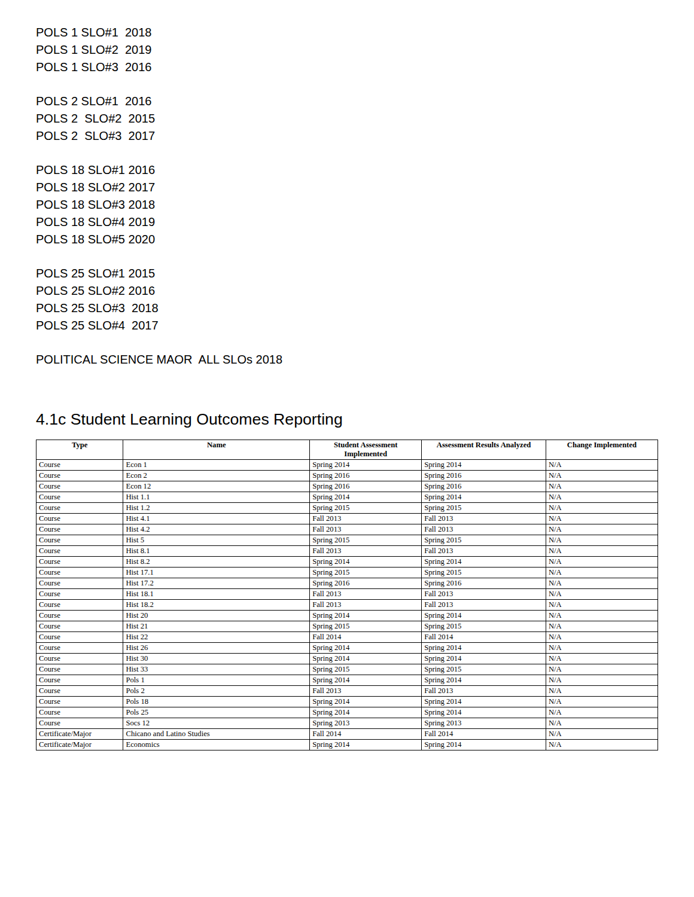POLS 1 SLO#1 2018
POLS 1 SLO#2 2019
POLS 1 SLO#3 2016
POLS 2 SLO#1 2016
POLS 2 SLO#2 2015
POLS 2 SLO#3 2017
POLS 18 SLO#1 2016
POLS 18 SLO#2 2017
POLS 18 SLO#3 2018
POLS 18 SLO#4 2019
POLS 18 SLO#5 2020
POLS 25 SLO#1 2015
POLS 25 SLO#2 2016
POLS 25 SLO#3 2018
POLS 25 SLO#4 2017
POLITICAL SCIENCE MAOR ALL SLOs 2018
4.1c Student Learning Outcomes Reporting
| Type | Name | Student Assessment Implemented | Assessment Results Analyzed | Change Implemented |
| --- | --- | --- | --- | --- |
| Course | Econ 1 | Spring 2014 | Spring 2014 | N/A |
| Course | Econ 2 | Spring 2016 | Spring 2016 | N/A |
| Course | Econ 12 | Spring 2016 | Spring 2016 | N/A |
| Course | Hist 1.1 | Spring 2014 | Spring 2014 | N/A |
| Course | Hist 1.2 | Spring 2015 | Spring 2015 | N/A |
| Course | Hist 4.1 | Fall 2013 | Fall 2013 | N/A |
| Course | Hist 4.2 | Fall 2013 | Fall 2013 | N/A |
| Course | Hist 5 | Spring 2015 | Spring 2015 | N/A |
| Course | Hist 8.1 | Fall 2013 | Fall 2013 | N/A |
| Course | Hist 8.2 | Spring 2014 | Spring 2014 | N/A |
| Course | Hist 17.1 | Spring 2015 | Spring 2015 | N/A |
| Course | Hist 17.2 | Spring 2016 | Spring 2016 | N/A |
| Course | Hist 18.1 | Fall 2013 | Fall 2013 | N/A |
| Course | Hist 18.2 | Fall 2013 | Fall 2013 | N/A |
| Course | Hist 20 | Spring 2014 | Spring 2014 | N/A |
| Course | Hist 21 | Spring 2015 | Spring 2015 | N/A |
| Course | Hist 22 | Fall 2014 | Fall 2014 | N/A |
| Course | Hist 26 | Spring 2014 | Spring 2014 | N/A |
| Course | Hist 30 | Spring 2014 | Spring 2014 | N/A |
| Course | Hist 33 | Spring 2015 | Spring 2015 | N/A |
| Course | Pols 1 | Spring 2014 | Spring 2014 | N/A |
| Course | Pols 2 | Fall 2013 | Fall 2013 | N/A |
| Course | Pols 18 | Spring 2014 | Spring 2014 | N/A |
| Course | Pols 25 | Spring 2014 | Spring 2014 | N/A |
| Course | Socs 12 | Spring 2013 | Spring 2013 | N/A |
| Certificate/Major | Chicano and Latino Studies | Fall 2014 | Fall 2014 | N/A |
| Certificate/Major | Economics | Spring 2014 | Spring 2014 | N/A |